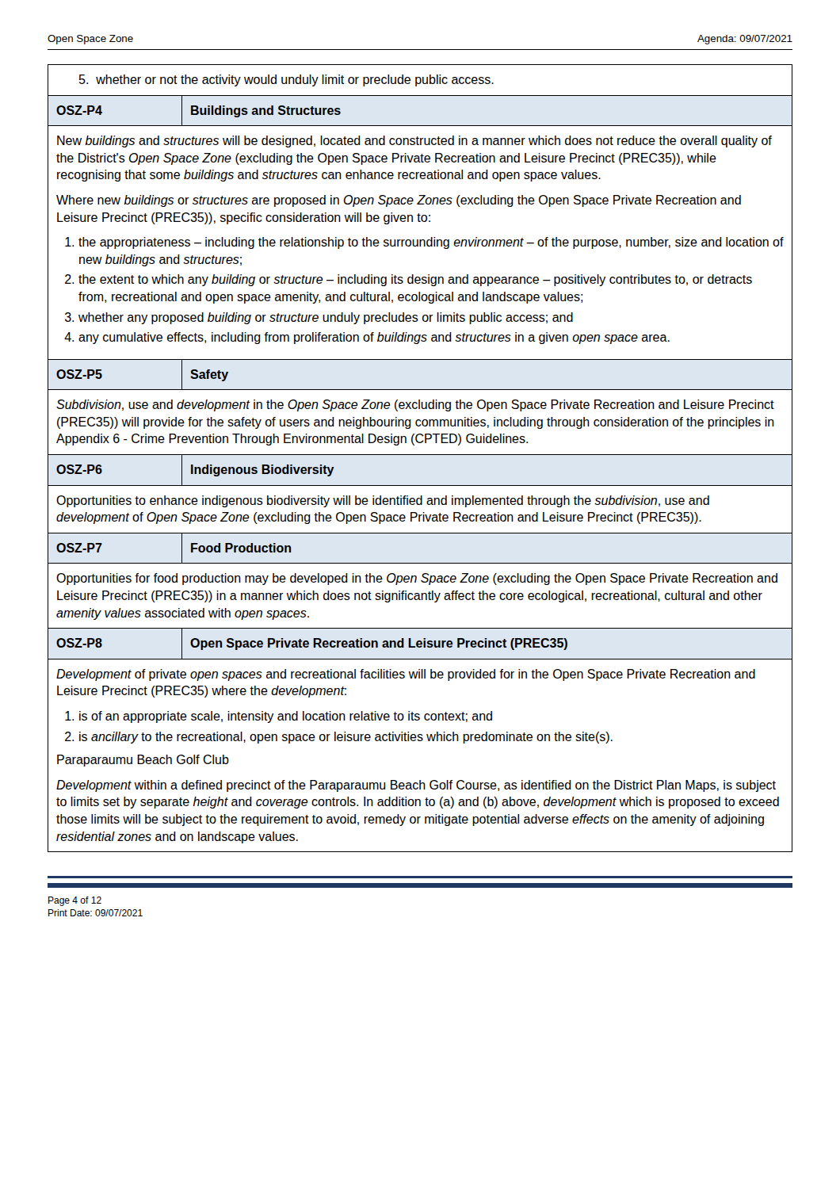Open Space Zone
Agenda: 09/07/2021
| 5. whether or not the activity would unduly limit or preclude public access. |
| OSZ-P4 | Buildings and Structures |
| New buildings and structures will be designed, located and constructed in a manner which does not reduce the overall quality of the District's Open Space Zone (excluding the Open Space Private Recreation and Leisure Precinct (PREC35)), while recognising that some buildings and structures can enhance recreational and open space values. Where new buildings or structures are proposed in Open Space Zones (excluding the Open Space Private Recreation and Leisure Precinct (PREC35)), specific consideration will be given to: the appropriateness – including the relationship to the surrounding environment – of the purpose, number, size and location of new buildings and structures ; the extent to which any building or structure – including its design and appearance – positively contributes to, or detracts from, recreational and open space amenity, and cultural, ecological and landscape values; whether any proposed building or structure unduly precludes or limits public access; and any cumulative effects, including from proliferation of buildings and structures in a given open space area. |
| OSZ-P5 | Safety |
| Subdivision , use and development in the Open Space Zone (excluding the Open Space Private Recreation and Leisure Precinct (PREC35)) will provide for the safety of users and neighbouring communities, including through consideration of the principles in Appendix 6 - Crime Prevention Through Environmental Design (CPTED) Guidelines. |
| OSZ-P6 | Indigenous Biodiversity |
| Opportunities to enhance indigenous biodiversity will be identified and implemented through the subdivision , use and development of Open Space Zone (excluding the Open Space Private Recreation and Leisure Precinct (PREC35)). |
| OSZ-P7 | Food Production |
| Opportunities for food production may be developed in the Open Space Zone (excluding the Open Space Private Recreation and Leisure Precinct (PREC35)) in a manner which does not significantly affect the core ecological, recreational, cultural and other amenity values associated with open spaces . |
| OSZ-P8 | Open Space Private Recreation and Leisure Precinct (PREC35) |
| Development of private open spaces and recreational facilities will be provided for in the Open Space Private Recreation and Leisure Precinct (PREC35) where the development : is of an appropriate scale, intensity and location relative to its context; and is ancillary to the recreational, open space or leisure activities which predominate on the site(s). Paraparaumu Beach Golf Club Development within a defined precinct of the Paraparaumu Beach Golf Course, as identified on the District Plan Maps, is subject to limits set by separate height and coverage controls. In addition to (a) and (b) above, development which is proposed to exceed those limits will be subject to the requirement to avoid, remedy or mitigate potential adverse effects on the amenity of adjoining residential zones and on landscape values. |
Page 4 of 12
Print Date: 09/07/2021